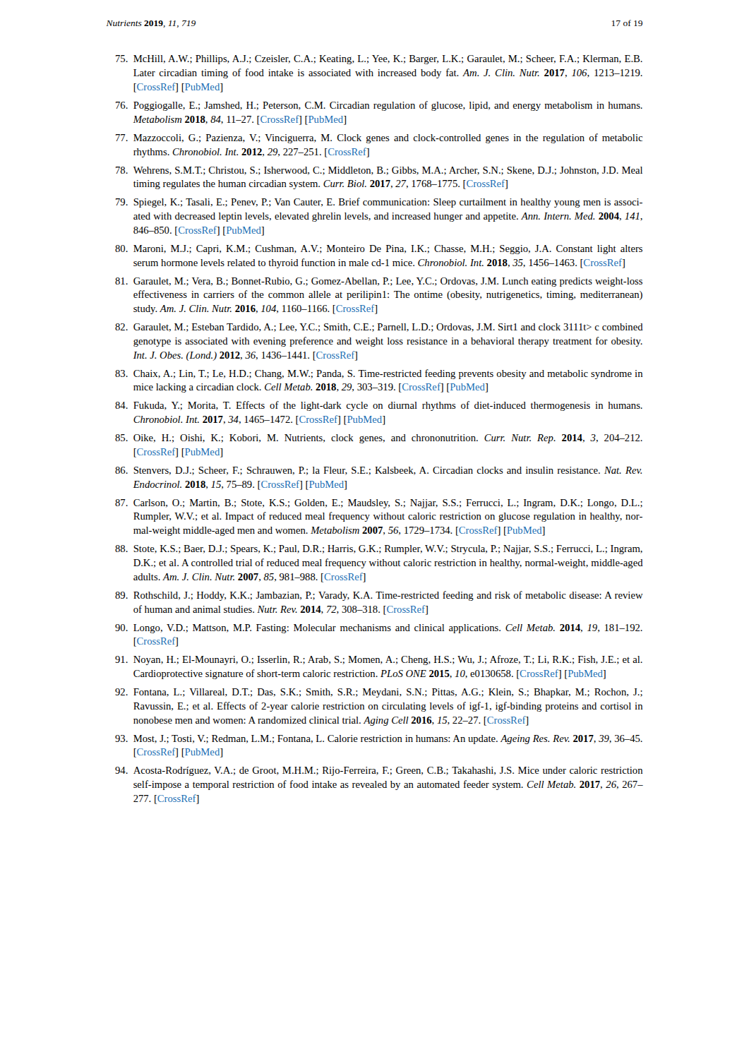Nutrients 2019, 11, 719 17 of 19
McHill, A.W.; Phillips, A.J.; Czeisler, C.A.; Keating, L.; Yee, K.; Barger, L.K.; Garaulet, M.; Scheer, F.A.; Klerman, E.B. Later circadian timing of food intake is associated with increased body fat. Am. J. Clin. Nutr. 2017, 106, 1213–1219. [CrossRef] [PubMed]
Poggiogalle, E.; Jamshed, H.; Peterson, C.M. Circadian regulation of glucose, lipid, and energy metabolism in humans. Metabolism 2018, 84, 11–27. [CrossRef] [PubMed]
Mazzoccoli, G.; Pazienza, V.; Vinciguerra, M. Clock genes and clock-controlled genes in the regulation of metabolic rhythms. Chronobiol. Int. 2012, 29, 227–251. [CrossRef]
Wehrens, S.M.T.; Christou, S.; Isherwood, C.; Middleton, B.; Gibbs, M.A.; Archer, S.N.; Skene, D.J.; Johnston, J.D. Meal timing regulates the human circadian system. Curr. Biol. 2017, 27, 1768–1775. [CrossRef]
Spiegel, K.; Tasali, E.; Penev, P.; Van Cauter, E. Brief communication: Sleep curtailment in healthy young men is associated with decreased leptin levels, elevated ghrelin levels, and increased hunger and appetite. Ann. Intern. Med. 2004, 141, 846–850. [CrossRef] [PubMed]
Maroni, M.J.; Capri, K.M.; Cushman, A.V.; Monteiro De Pina, I.K.; Chasse, M.H.; Seggio, J.A. Constant light alters serum hormone levels related to thyroid function in male cd-1 mice. Chronobiol. Int. 2018, 35, 1456–1463. [CrossRef]
Garaulet, M.; Vera, B.; Bonnet-Rubio, G.; Gomez-Abellan, P.; Lee, Y.C.; Ordovas, J.M. Lunch eating predicts weight-loss effectiveness in carriers of the common allele at perilipin1: The ontime (obesity, nutrigenetics, timing, mediterranean) study. Am. J. Clin. Nutr. 2016, 104, 1160–1166. [CrossRef]
Garaulet, M.; Esteban Tardido, A.; Lee, Y.C.; Smith, C.E.; Parnell, L.D.; Ordovas, J.M. Sirt1 and clock 3111t> c combined genotype is associated with evening preference and weight loss resistance in a behavioral therapy treatment for obesity. Int. J. Obes. (Lond.) 2012, 36, 1436–1441. [CrossRef]
Chaix, A.; Lin, T.; Le, H.D.; Chang, M.W.; Panda, S. Time-restricted feeding prevents obesity and metabolic syndrome in mice lacking a circadian clock. Cell Metab. 2018, 29, 303–319. [CrossRef] [PubMed]
Fukuda, Y.; Morita, T. Effects of the light-dark cycle on diurnal rhythms of diet-induced thermogenesis in humans. Chronobiol. Int. 2017, 34, 1465–1472. [CrossRef] [PubMed]
Oike, H.; Oishi, K.; Kobori, M. Nutrients, clock genes, and chrononutrition. Curr. Nutr. Rep. 2014, 3, 204–212. [CrossRef] [PubMed]
Stenvers, D.J.; Scheer, F.; Schrauwen, P.; la Fleur, S.E.; Kalsbeek, A. Circadian clocks and insulin resistance. Nat. Rev. Endocrinol. 2018, 15, 75–89. [CrossRef] [PubMed]
Carlson, O.; Martin, B.; Stote, K.S.; Golden, E.; Maudsley, S.; Najjar, S.S.; Ferrucci, L.; Ingram, D.K.; Longo, D.L.; Rumpler, W.V.; et al. Impact of reduced meal frequency without caloric restriction on glucose regulation in healthy, normal-weight middle-aged men and women. Metabolism 2007, 56, 1729–1734. [CrossRef] [PubMed]
Stote, K.S.; Baer, D.J.; Spears, K.; Paul, D.R.; Harris, G.K.; Rumpler, W.V.; Strycula, P.; Najjar, S.S.; Ferrucci, L.; Ingram, D.K.; et al. A controlled trial of reduced meal frequency without caloric restriction in healthy, normal-weight, middle-aged adults. Am. J. Clin. Nutr. 2007, 85, 981–988. [CrossRef]
Rothschild, J.; Hoddy, K.K.; Jambazian, P.; Varady, K.A. Time-restricted feeding and risk of metabolic disease: A review of human and animal studies. Nutr. Rev. 2014, 72, 308–318. [CrossRef]
Longo, V.D.; Mattson, M.P. Fasting: Molecular mechanisms and clinical applications. Cell Metab. 2014, 19, 181–192. [CrossRef]
Noyan, H.; El-Mounayri, O.; Isserlin, R.; Arab, S.; Momen, A.; Cheng, H.S.; Wu, J.; Afroze, T.; Li, R.K.; Fish, J.E.; et al. Cardioprotective signature of short-term caloric restriction. PLoS ONE 2015, 10, e0130658. [CrossRef] [PubMed]
Fontana, L.; Villareal, D.T.; Das, S.K.; Smith, S.R.; Meydani, S.N.; Pittas, A.G.; Klein, S.; Bhapkar, M.; Rochon, J.; Ravussin, E.; et al. Effects of 2-year calorie restriction on circulating levels of igf-1, igf-binding proteins and cortisol in nonobese men and women: A randomized clinical trial. Aging Cell 2016, 15, 22–27. [CrossRef]
Most, J.; Tosti, V.; Redman, L.M.; Fontana, L. Calorie restriction in humans: An update. Ageing Res. Rev. 2017, 39, 36–45. [CrossRef] [PubMed]
Acosta-Rodríguez, V.A.; de Groot, M.H.M.; Rijo-Ferreira, F.; Green, C.B.; Takahashi, J.S. Mice under caloric restriction self-impose a temporal restriction of food intake as revealed by an automated feeder system. Cell Metab. 2017, 26, 267–277. [CrossRef]